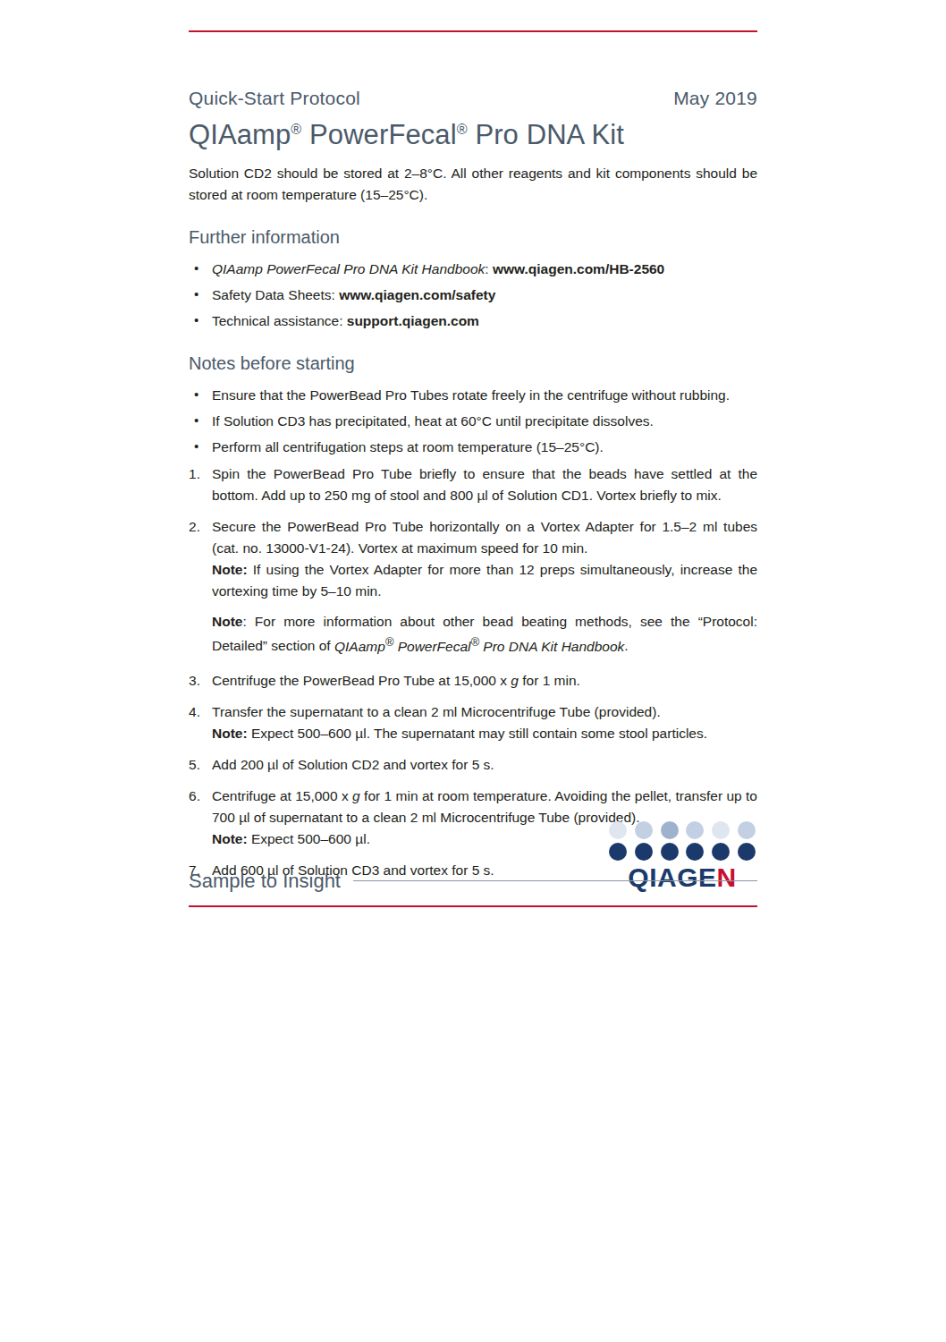Quick-Start Protocol May 2019
QIAamp® PowerFecal® Pro DNA Kit
Solution CD2 should be stored at 2–8°C. All other reagents and kit components should be stored at room temperature (15–25°C).
Further information
QIAamp PowerFecal Pro DNA Kit Handbook: www.qiagen.com/HB-2560
Safety Data Sheets: www.qiagen.com/safety
Technical assistance: support.qiagen.com
Notes before starting
Ensure that the PowerBead Pro Tubes rotate freely in the centrifuge without rubbing.
If Solution CD3 has precipitated, heat at 60°C until precipitate dissolves.
Perform all centrifugation steps at room temperature (15–25°C).
Spin the PowerBead Pro Tube briefly to ensure that the beads have settled at the bottom. Add up to 250 mg of stool and 800 µl of Solution CD1. Vortex briefly to mix.
Secure the PowerBead Pro Tube horizontally on a Vortex Adapter for 1.5–2 ml tubes (cat. no. 13000-V1-24). Vortex at maximum speed for 10 min.
Note: If using the Vortex Adapter for more than 12 preps simultaneously, increase the vortexing time by 5–10 min.
Note: For more information about other bead beating methods, see the “Protocol: Detailed” section of QIAamp® PowerFecal® Pro DNA Kit Handbook.
Centrifuge the PowerBead Pro Tube at 15,000 x g for 1 min.
Transfer the supernatant to a clean 2 ml Microcentrifuge Tube (provided).
Note: Expect 500–600 µl. The supernatant may still contain some stool particles.
Add 200 µl of Solution CD2 and vortex for 5 s.
Centrifuge at 15,000 x g for 1 min at room temperature. Avoiding the pellet, transfer up to 700 µl of supernatant to a clean 2 ml Microcentrifuge Tube (provided).
Note: Expect 500–600 µl.
Add 600 µl of Solution CD3 and vortex for 5 s.
QIAGEN
Sample to Insight